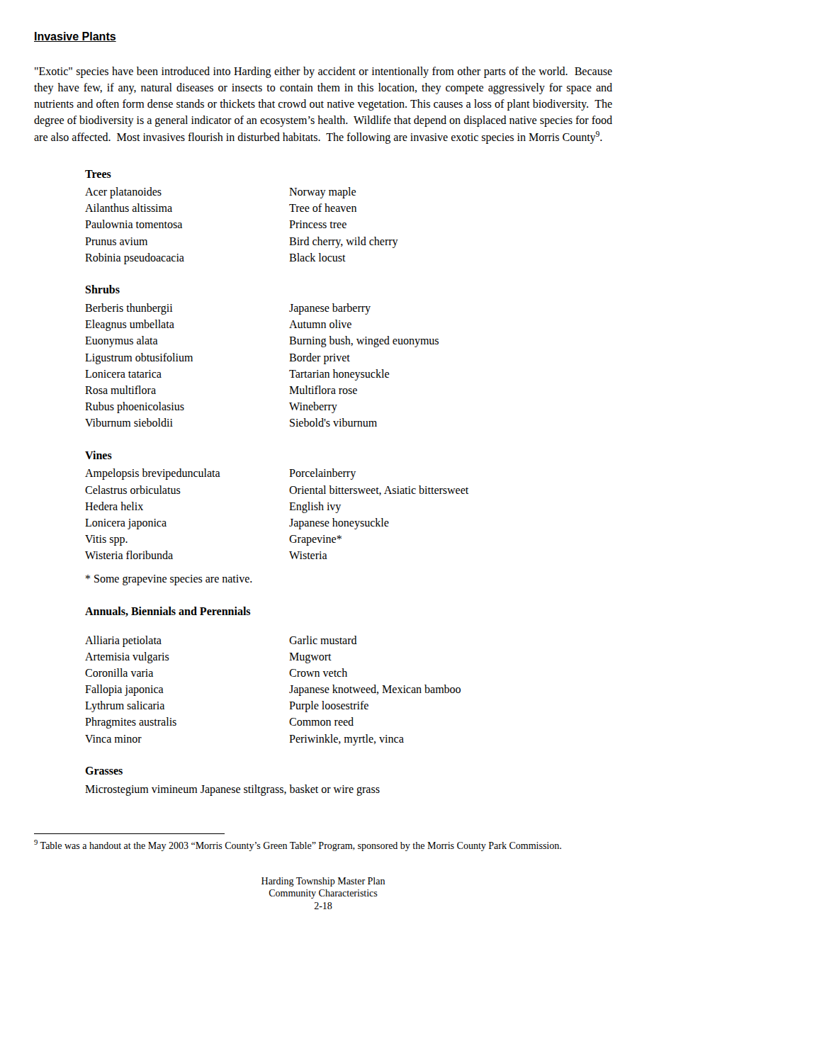Invasive Plants
"Exotic" species have been introduced into Harding either by accident or intentionally from other parts of the world. Because they have few, if any, natural diseases or insects to contain them in this location, they compete aggressively for space and nutrients and often form dense stands or thickets that crowd out native vegetation. This causes a loss of plant biodiversity. The degree of biodiversity is a general indicator of an ecosystem’s health. Wildlife that depend on displaced native species for food are also affected. Most invasives flourish in disturbed habitats. The following are invasive exotic species in Morris County9.
Trees
| Acer platanoides | Norway maple |
| Ailanthus altissima | Tree of heaven |
| Paulownia tomentosa | Princess tree |
| Prunus avium | Bird cherry, wild cherry |
| Robinia pseudoacacia | Black locust |
Shrubs
| Berberis thunbergii | Japanese barberry |
| Eleagnus umbellata | Autumn olive |
| Euonymus alata | Burning bush, winged euonymus |
| Ligustrum obtusifolium | Border privet |
| Lonicera tatarica | Tartarian honeysuckle |
| Rosa multiflora | Multiflora rose |
| Rubus phoenicolasius | Wineberry |
| Viburnum sieboldii | Siebold's viburnum |
Vines
| Ampelopsis brevipedunculata | Porcelainberry |
| Celastrus orbiculatus | Oriental bittersweet, Asiatic bittersweet |
| Hedera helix | English ivy |
| Lonicera japonica | Japanese honeysuckle |
| Vitis spp. | Grapevine* |
| Wisteria floribunda | Wisteria |
* Some grapevine species are native.
Annuals, Biennials and Perennials
| Alliaria petiolata | Garlic mustard |
| Artemisia vulgaris | Mugwort |
| Coronilla varia | Crown vetch |
| Fallopia japonica | Japanese knotweed, Mexican bamboo |
| Lythrum salicaria | Purple loosestrife |
| Phragmites australis | Common reed |
| Vinca minor | Periwinkle, myrtle, vinca |
Grasses
Microstegium vimineum Japanese stiltgrass, basket or wire grass
9 Table was a handout at the May 2003 “Morris County’s Green Table” Program, sponsored by the Morris County Park Commission.
Harding Township Master Plan
Community Characteristics
2-18